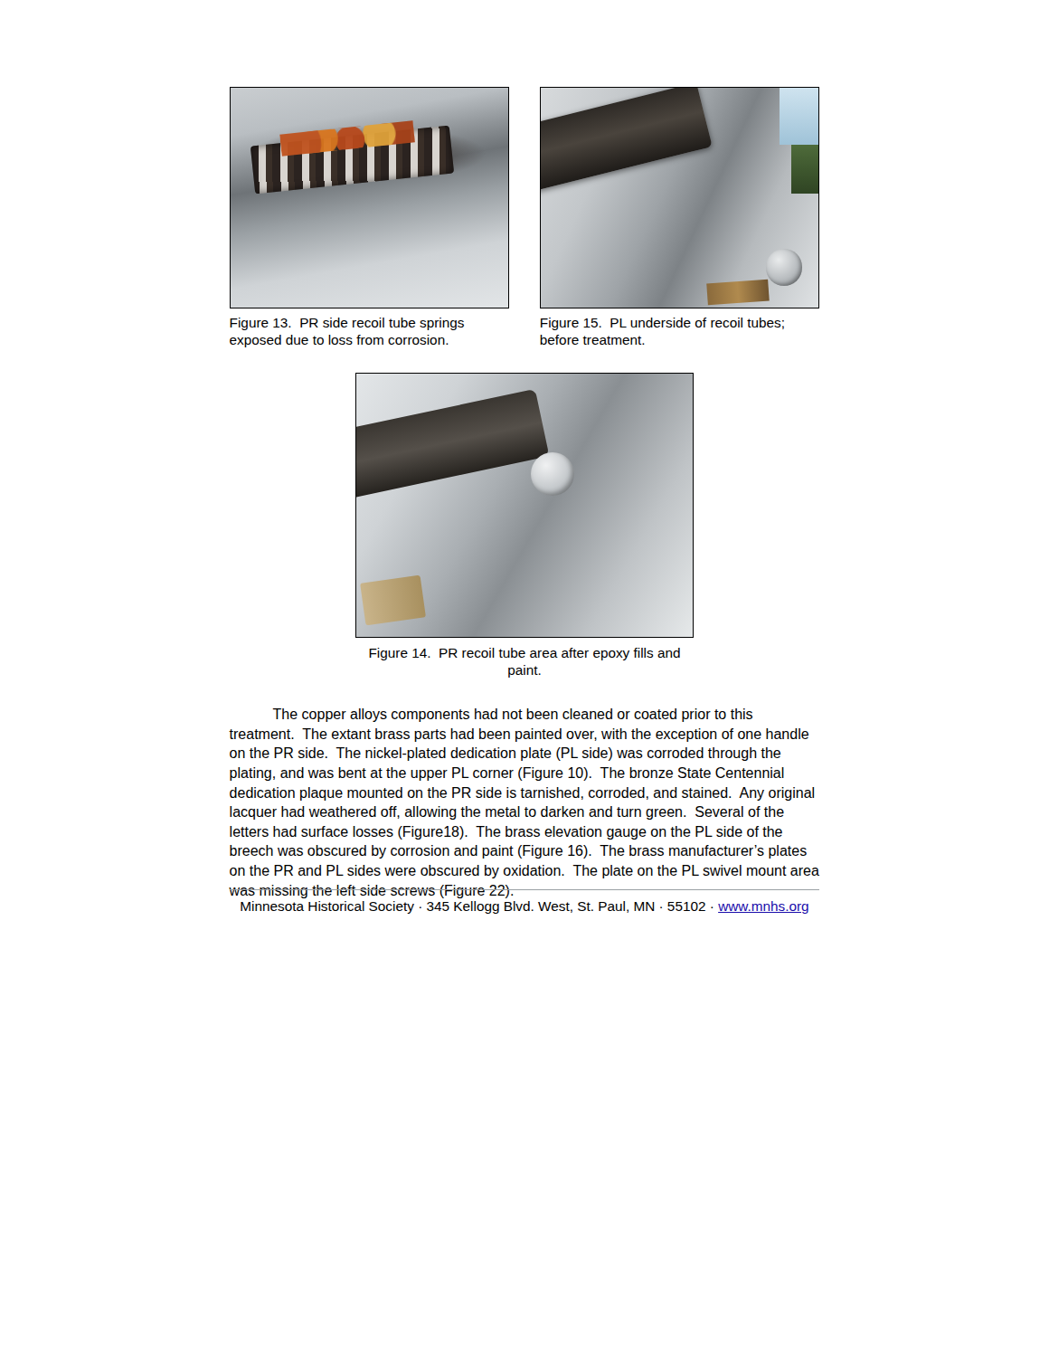Figure 13. PR side recoil tube springs exposed due to loss from corrosion.
Figure 15. PL underside of recoil tubes; before treatment.
Figure 14. PR recoil tube area after epoxy fills and paint.
The copper alloys components had not been cleaned or coated prior to this treatment. The extant brass parts had been painted over, with the exception of one handle on the PR side. The nickel-plated dedication plate (PL side) was corroded through the plating, and was bent at the upper PL corner (Figure 10). The bronze State Centennial dedication plaque mounted on the PR side is tarnished, corroded, and stained. Any original lacquer had weathered off, allowing the metal to darken and turn green. Several of the letters had surface losses (Figure18). The brass elevation gauge on the PL side of the breech was obscured by corrosion and paint (Figure 16). The brass manufacturer’s plates on the PR and PL sides were obscured by oxidation. The plate on the PL swivel mount area was missing the left side screws (Figure 22).
Minnesota Historical Society · 345 Kellogg Blvd. West, St. Paul, MN · 55102 · www.mnhs.org